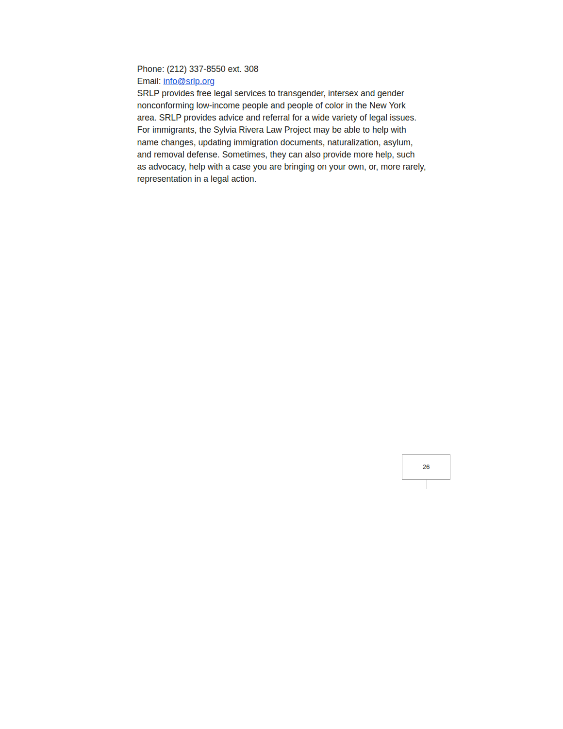Phone: (212) 337-8550 ext. 308
Email: info@srlp.org
SRLP provides free legal services to transgender, intersex and gender nonconforming low-income people and people of color in the New York area. SRLP provides advice and referral for a wide variety of legal issues. For immigrants, the Sylvia Rivera Law Project may be able to help with name changes, updating immigration documents, naturalization, asylum, and removal defense. Sometimes, they can also provide more help, such as advocacy, help with a case you are bringing on your own, or, more rarely, representation in a legal action.
26